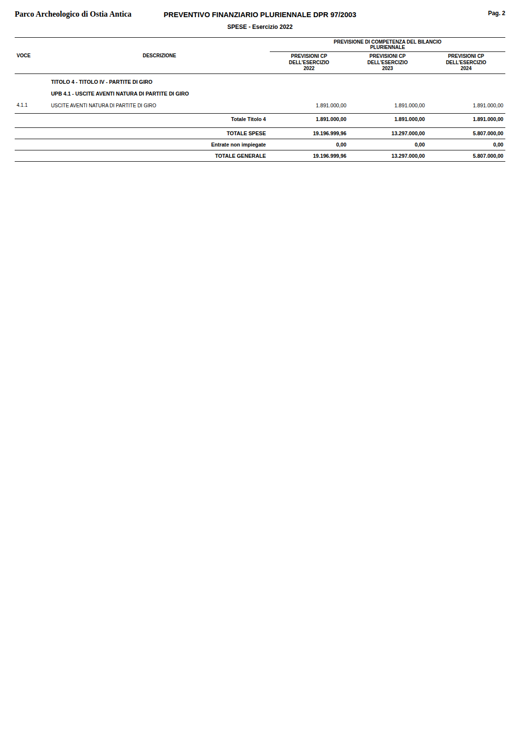Pag. 2 Parco Archeologico di Ostia Antica PREVENTIVO FINANZIARIO PLURIENNALE DPR 97/2003
SPESE - Esercizio 2022
| VOCE | DESCRIZIONE | PREVISIONE DI COMPETENZA DEL BILANCIO PLURIENNALE |
| --- | --- | --- |
| PREVISIONI CP DELL'ESERCIZIO 2022 | PREVISIONI CP DELL'ESERCIZIO 2023 | PREVISIONI CP DELL'ESERCIZIO 2024 |
| | TITOLO 4 - TITOLO IV - PARTITE DI GIRO | | | |
| | UPB 4.1 - USCITE AVENTI NATURA DI PARTITE DI GIRO | | | |
| 4.1.1 | USCITE AVENTI NATURA DI PARTITE DI GIRO | 1.891.000,00 | 1.891.000,00 | 1.891.000,00 |
| | Totale Titolo 4 | 1.891.000,00 | 1.891.000,00 | 1.891.000,00 |
| | TOTALE SPESE | 19.196.999,96 | 13.297.000,00 | 5.807.000,00 |
| | Entrate non impiegate | 0,00 | 0,00 | 0,00 |
| | TOTALE GENERALE | 19.196.999,96 | 13.297.000,00 | 5.807.000,00 |